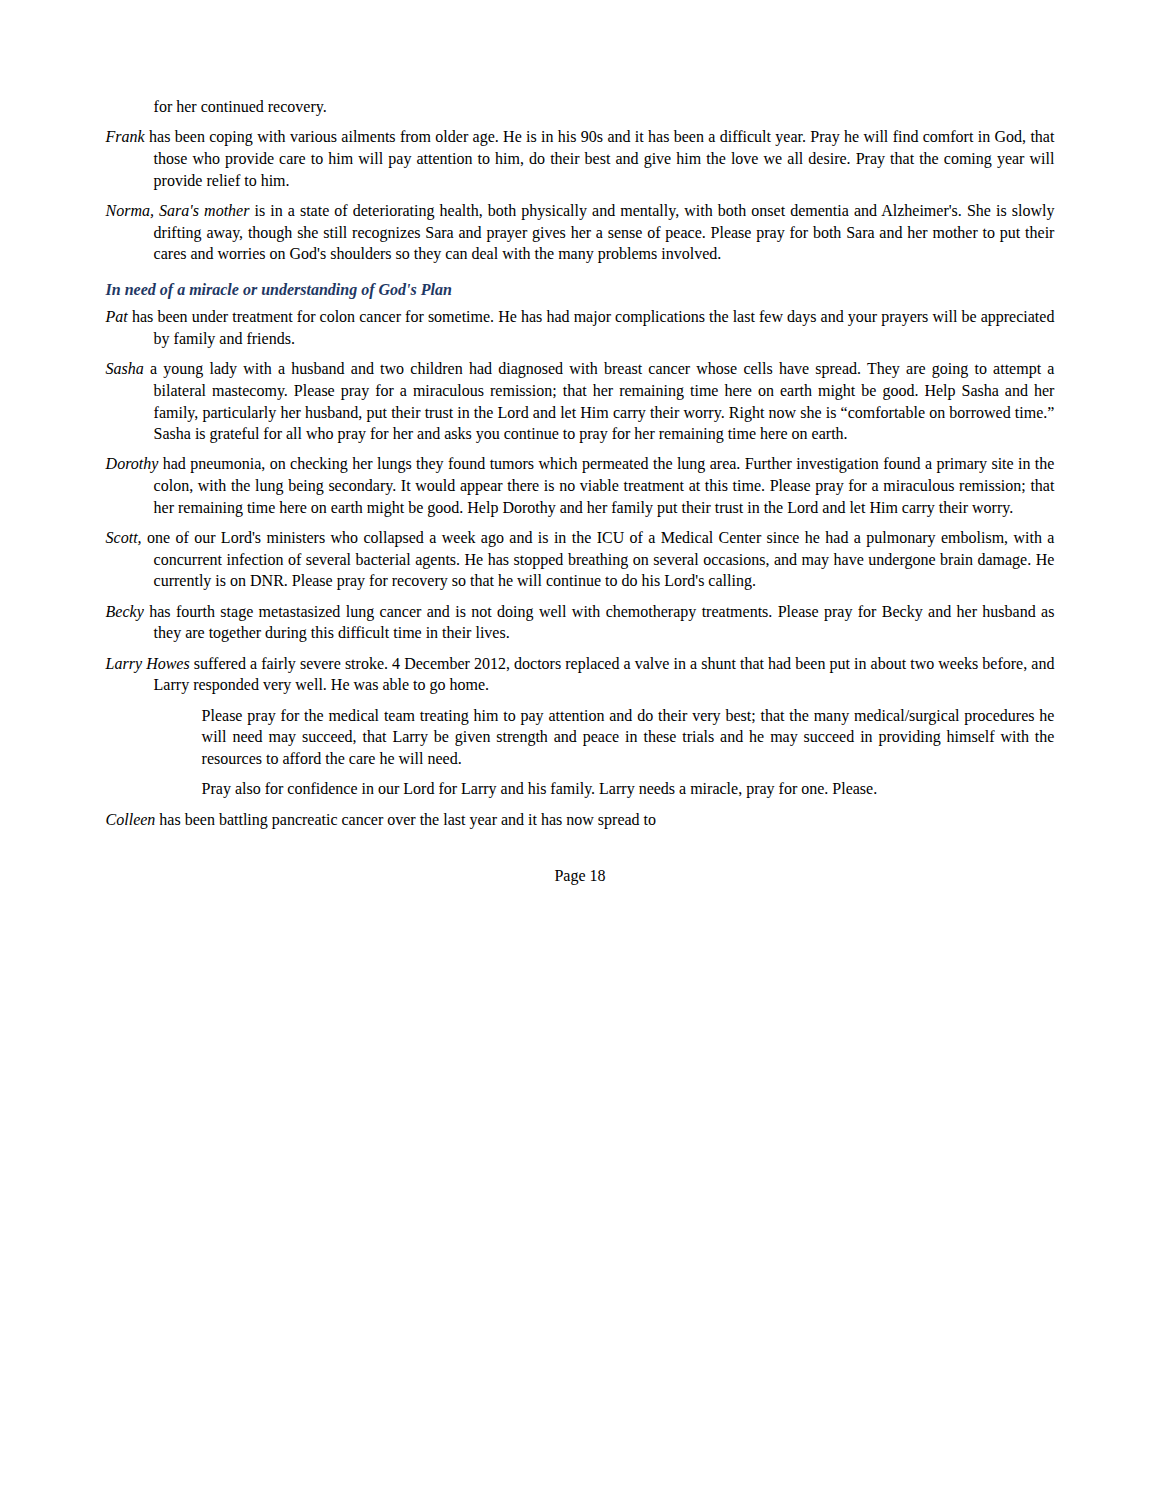for her continued recovery.
Frank has been coping with various ailments from older age. He is in his 90s and it has been a difficult year. Pray he will find comfort in God, that those who provide care to him will pay attention to him, do their best and give him the love we all desire. Pray that the coming year will provide relief to him.
Norma, Sara's mother is in a state of deteriorating health, both physically and mentally, with both onset dementia and Alzheimer's. She is slowly drifting away, though she still recognizes Sara and prayer gives her a sense of peace. Please pray for both Sara and her mother to put their cares and worries on God's shoulders so they can deal with the many problems involved.
In need of a miracle or understanding of God's Plan
Pat has been under treatment for colon cancer for sometime. He has had major complications the last few days and your prayers will be appreciated by family and friends.
Sasha a young lady with a husband and two children had diagnosed with breast cancer whose cells have spread. They are going to attempt a bilateral mastecomy. Please pray for a miraculous remission; that her remaining time here on earth might be good. Help Sasha and her family, particularly her husband, put their trust in the Lord and let Him carry their worry. Right now she is “comfortable on borrowed time.” Sasha is grateful for all who pray for her and asks you continue to pray for her remaining time here on earth.
Dorothy had pneumonia, on checking her lungs they found tumors which permeated the lung area. Further investigation found a primary site in the colon, with the lung being secondary. It would appear there is no viable treatment at this time. Please pray for a miraculous remission; that her remaining time here on earth might be good. Help Dorothy and her family put their trust in the Lord and let Him carry their worry.
Scott, one of our Lord's ministers who collapsed a week ago and is in the ICU of a Medical Center since he had a pulmonary embolism, with a concurrent infection of several bacterial agents. He has stopped breathing on several occasions, and may have undergone brain damage. He currently is on DNR. Please pray for recovery so that he will continue to do his Lord's calling.
Becky has fourth stage metastasized lung cancer and is not doing well with chemotherapy treatments. Please pray for Becky and her husband as they are together during this difficult time in their lives.
Larry Howes suffered a fairly severe stroke. 4 December 2012, doctors replaced a valve in a shunt that had been put in about two weeks before, and Larry responded very well. He was able to go home. Please pray for the medical team treating him to pay attention and do their very best; that the many medical/surgical procedures he will need may succeed, that Larry be given strength and peace in these trials and he may succeed in providing himself with the resources to afford the care he will need. Pray also for confidence in our Lord for Larry and his family. Larry needs a miracle, pray for one. Please.
Colleen has been battling pancreatic cancer over the last year and it has now spread to
Page 18